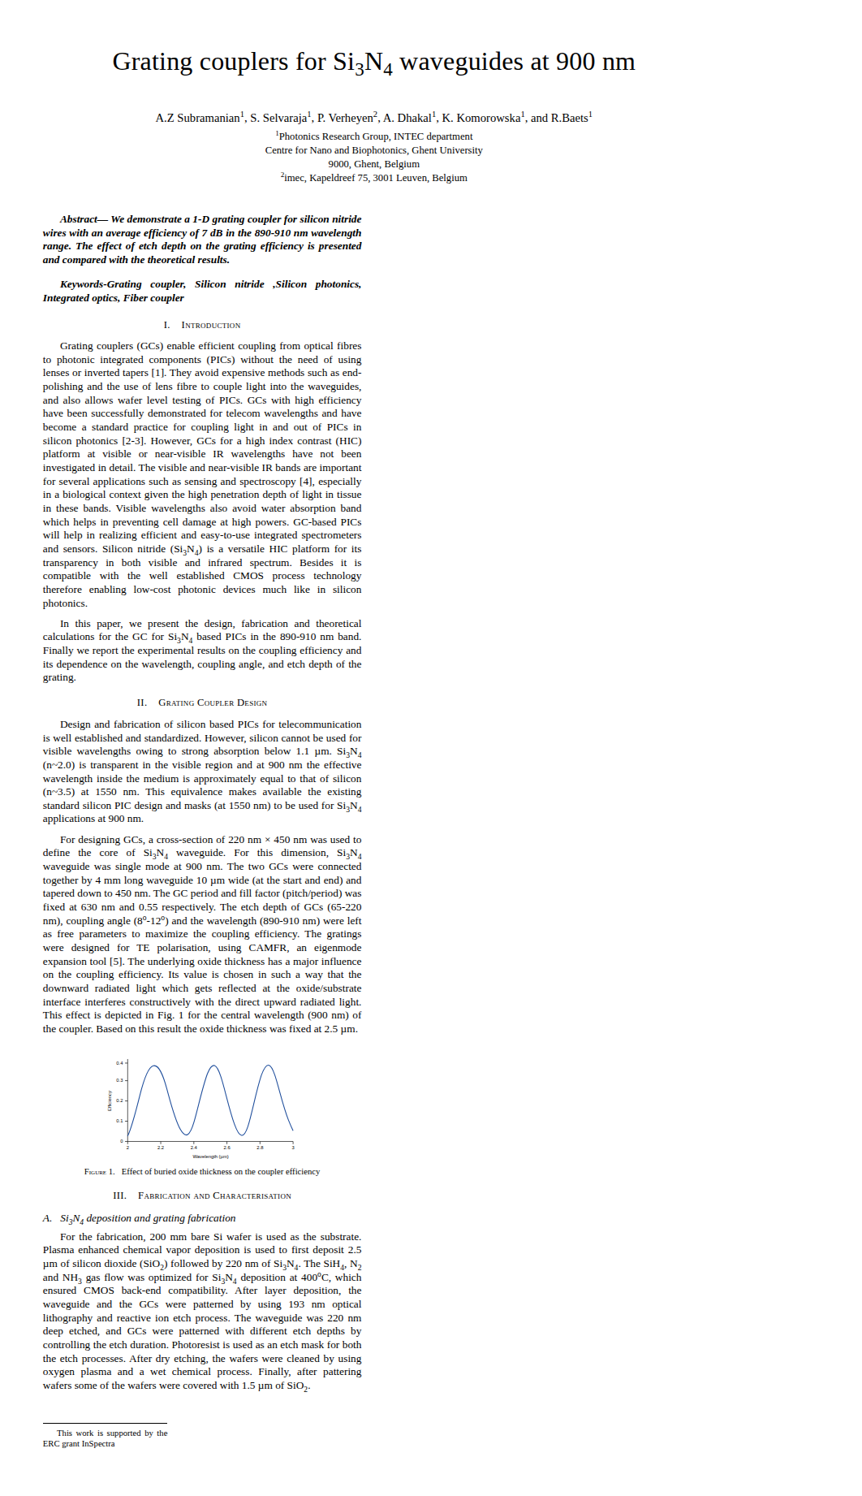Grating couplers for Si3N4 waveguides at 900 nm
A.Z Subramanian1, S. Selvaraja1, P. Verheyen2, A. Dhakal1, K. Komorowska1, and R.Baets1
1Photonics Research Group, INTEC department
Centre for Nano and Biophotonics, Ghent University
9000, Ghent, Belgium
2imec, Kapeldreef 75, 3001 Leuven, Belgium
Abstract— We demonstrate a 1-D grating coupler for silicon nitride wires with an average efficiency of 7 dB in the 890-910 nm wavelength range. The effect of etch depth on the grating efficiency is presented and compared with the theoretical results.
Keywords-Grating coupler, Silicon nitride ,Silicon photonics, Integrated optics, Fiber coupler
I. Introduction
Grating couplers (GCs) enable efficient coupling from optical fibres to photonic integrated components (PICs) without the need of using lenses or inverted tapers [1]. They avoid expensive methods such as end-polishing and the use of lens fibre to couple light into the waveguides, and also allows wafer level testing of PICs. GCs with high efficiency have been successfully demonstrated for telecom wavelengths and have become a standard practice for coupling light in and out of PICs in silicon photonics [2-3]. However, GCs for a high index contrast (HIC) platform at visible or near-visible IR wavelengths have not been investigated in detail. The visible and near-visible IR bands are important for several applications such as sensing and spectroscopy [4], especially in a biological context given the high penetration depth of light in tissue in these bands. Visible wavelengths also avoid water absorption band which helps in preventing cell damage at high powers. GC-based PICs will help in realizing efficient and easy-to-use integrated spectrometers and sensors. Silicon nitride (Si3N4) is a versatile HIC platform for its transparency in both visible and infrared spectrum. Besides it is compatible with the well established CMOS process technology therefore enabling low-cost photonic devices much like in silicon photonics.
In this paper, we present the design, fabrication and theoretical calculations for the GC for Si3N4 based PICs in the 890-910 nm band. Finally we report the experimental results on the coupling efficiency and its dependence on the wavelength, coupling angle, and etch depth of the grating.
II. Grating Coupler Design
Design and fabrication of silicon based PICs for telecommunication is well established and standardized. However, silicon cannot be used for visible wavelengths owing to strong absorption below 1.1 µm. Si3N4 (n~2.0) is transparent in the visible region and at 900 nm the effective wavelength inside the medium is approximately equal to that of silicon (n~3.5) at 1550 nm. This equivalence makes available the existing standard silicon PIC design and masks (at 1550 nm) to be used for Si3N4 applications at 900 nm.
For designing GCs, a cross-section of 220 nm × 450 nm was used to define the core of Si3N4 waveguide. For this dimension, Si3N4 waveguide was single mode at 900 nm. The two GCs were connected together by 4 mm long waveguide 10 µm wide (at the start and end) and tapered down to 450 nm. The GC period and fill factor (pitch/period) was fixed at 630 nm and 0.55 respectively. The etch depth of GCs (65-220 nm), coupling angle (8o-12o) and the wavelength (890-910 nm) were left as free parameters to maximize the coupling efficiency. The gratings were designed for TE polarisation, using CAMFR, an eigenmode expansion tool [5]. The underlying oxide thickness has a major influence on the coupling efficiency. Its value is chosen in such a way that the downward radiated light which gets reflected at the oxide/substrate interface interferes constructively with the direct upward radiated light. This effect is depicted in Fig. 1 for the central wavelength (900 nm) of the coupler. Based on this result the oxide thickness was fixed at 2.5 µm.
0 0.1 0.2 0.3 0.4 2 2.2 2.4 2.6 2.8 3 Wavelength (µm) Efficiency
Figure 1. Effect of buried oxide thickness on the coupler efficiency
III. Fabrication and Characterisation
A. Si3N4 deposition and grating fabrication
For the fabrication, 200 mm bare Si wafer is used as the substrate. Plasma enhanced chemical vapor deposition is used to first deposit 2.5 µm of silicon dioxide (SiO2) followed by 220 nm of Si3N4. The SiH4, N2 and NH3 gas flow was optimized for Si3N4 deposition at 400oC, which ensured CMOS back-end compatibility. After layer deposition, the waveguide and the GCs were patterned by using 193 nm optical lithography and reactive ion etch process. The waveguide was 220 nm deep etched, and GCs were patterned with different etch depths by controlling the etch duration. Photoresist is used as an etch mask for both the etch processes. After dry etching, the wafers were cleaned by using oxygen plasma and a wet chemical process. Finally, after pattering wafers some of the wafers were covered with 1.5 µm of SiO2.
This work is supported by the ERC grant InSpectra